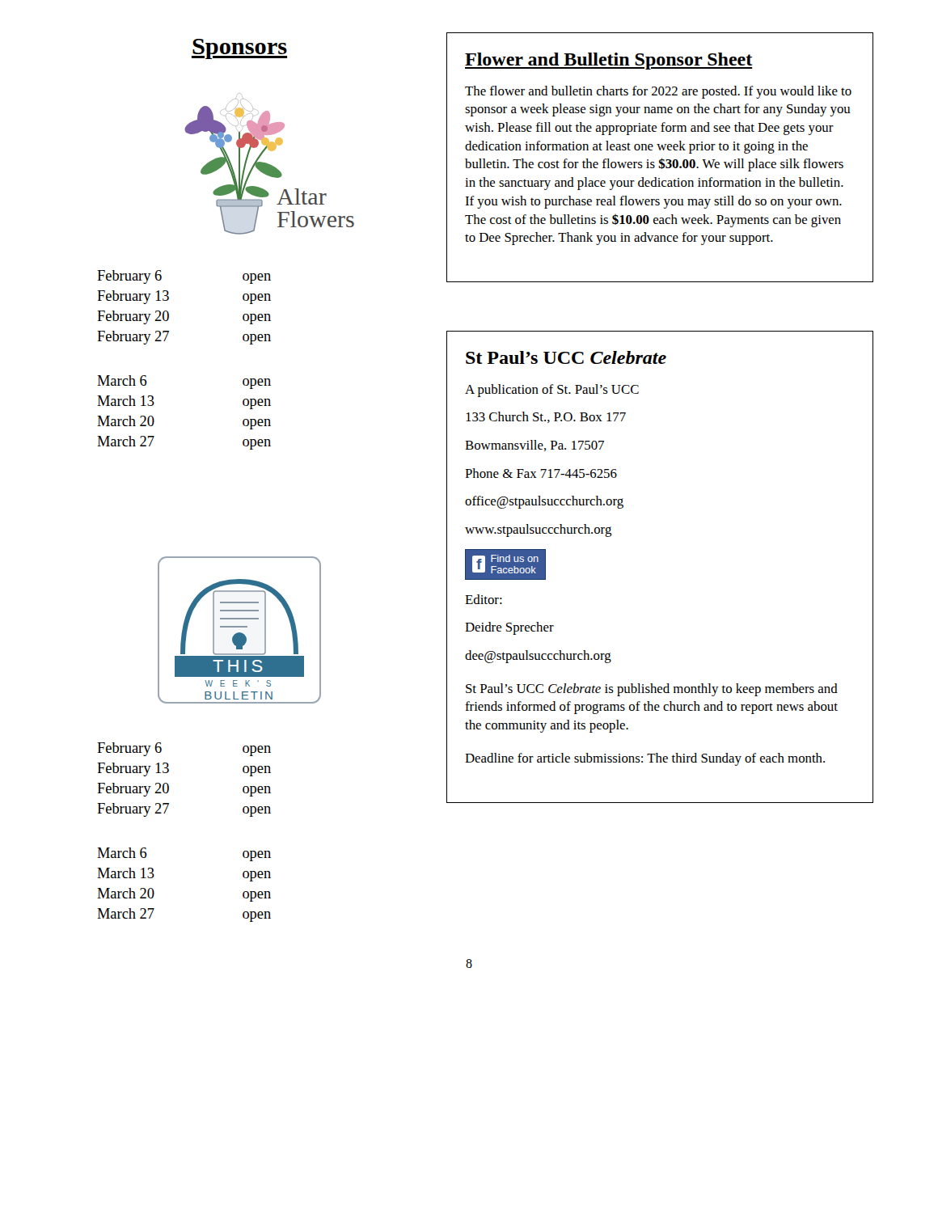Sponsors
Altar Flowers bouquet illustration Altar Flowers
| February 6 | open |
| February 13 | open |
| February 20 | open |
| February 27 | open |
| March 6 | open |
| March 13 | open |
| March 20 | open |
| March 27 | open |
This Week's Bulletin graphic THIS W E E K ' S BULLETIN
| February 6 | open |
| February 13 | open |
| February 20 | open |
| February 27 | open |
| March 6 | open |
| March 13 | open |
| March 20 | open |
| March 27 | open |
Flower and Bulletin Sponsor Sheet
The flower and bulletin charts for 2022 are posted. If you would like to sponsor a week please sign your name on the chart for any Sunday you wish. Please fill out the appropriate form and see that Dee gets your dedication information at least one week prior to it going in the bulletin. The cost for the flowers is $30.00. We will place silk flowers in the sanctuary and place your dedication information in the bulletin. If you wish to purchase real flowers you may still do so on your own. The cost of the bulletins is $10.00 each week. Payments can be given to Dee Sprecher. Thank you in advance for your support.
St Paul’s UCC Celebrate
A publication of St. Paul’s UCC
133 Church St., P.O. Box 177
Bowmansville, Pa. 17507
Phone & Fax 717-445-6256
office@stpaulsuccchurch.org
www.stpaulsuccchurch.org
fFind us on
Facebook
Editor:
Deidre Sprecher
dee@stpaulsuccchurch.org
St Paul’s UCC Celebrate is published monthly to keep members and friends informed of programs of the church and to report news about the community and its people.
Deadline for article submissions: The third Sunday of each month.
8